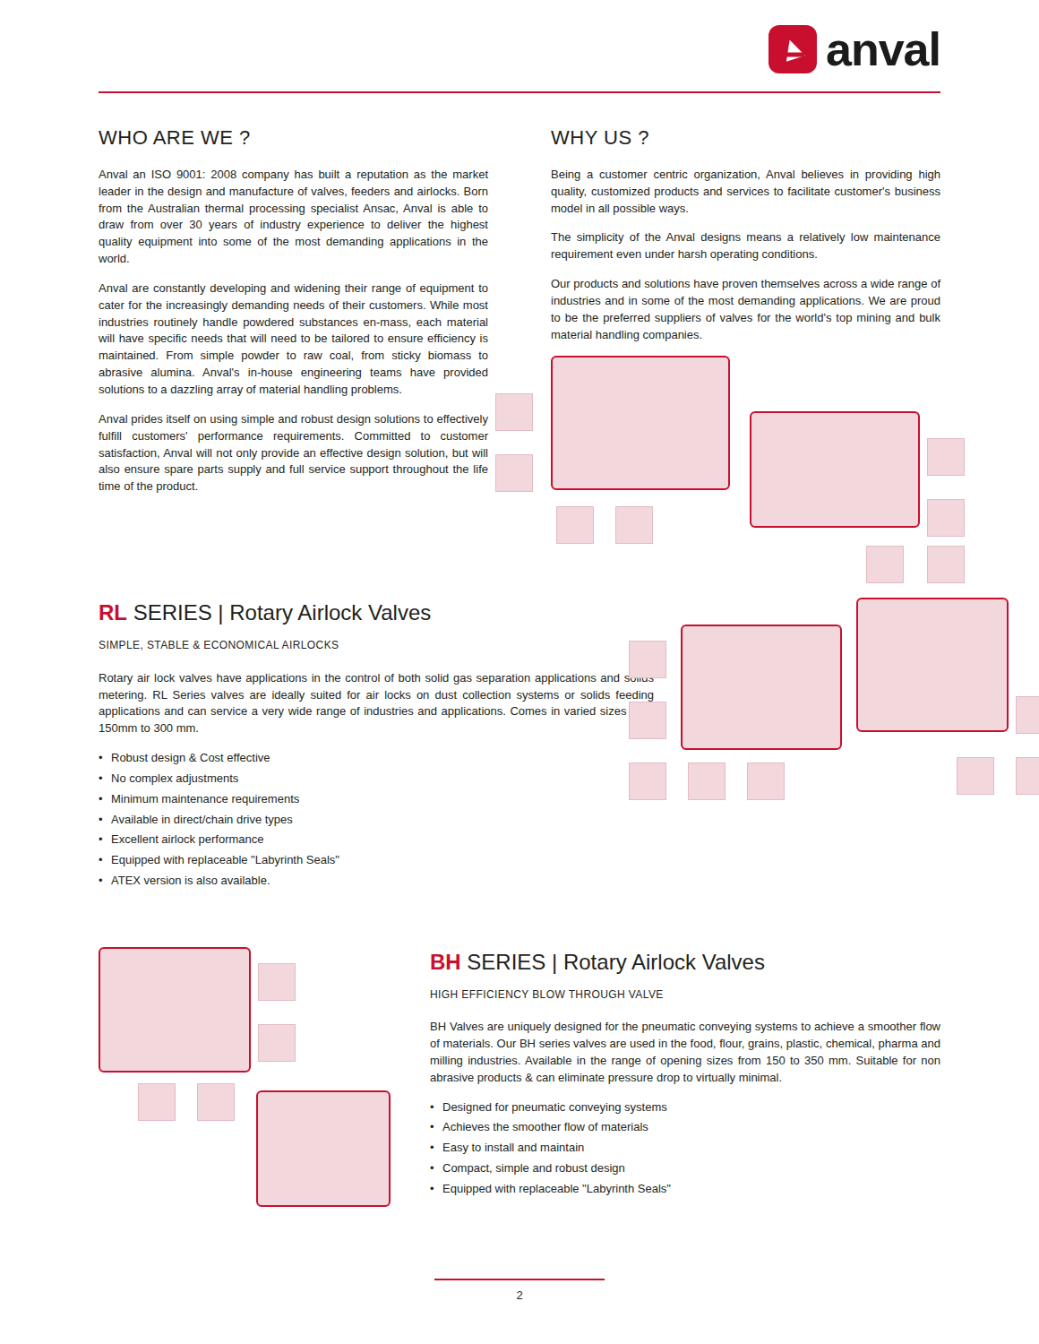anval
Who are we ?
Anval an ISO 9001: 2008 company has built a reputation as the market leader in the design and manufacture of valves, feeders and airlocks. Born from the Australian thermal processing specialist Ansac, Anval is able to draw from over 30 years of industry experience to deliver the highest quality equipment into some of the most demanding applications in the world.
Anval are constantly developing and widening their range of equipment to cater for the increasingly demanding needs of their customers. While most industries routinely handle powdered substances en-mass, each material will have specific needs that will need to be tailored to ensure efficiency is maintained. From simple powder to raw coal, from sticky biomass to abrasive alumina. Anval's in-house engineering teams have provided solutions to a dazzling array of material handling problems.
Anval prides itself on using simple and robust design solutions to effectively fulfill customers' performance requirements. Committed to customer satisfaction, Anval will not only provide an effective design solution, but will also ensure spare parts supply and full service support throughout the life time of the product.
Why us ?
Being a customer centric organization, Anval believes in providing high quality, customized products and services to facilitate customer's business model in all possible ways.
The simplicity of the Anval designs means a relatively low maintenance requirement even under harsh operating conditions.
Our products and solutions have proven themselves across a wide range of industries and in some of the most demanding applications. We are proud to be the preferred suppliers of valves for the world's top mining and bulk material handling companies.
RL SERIES | Rotary Airlock Valves
Simple, stable & economical airlocks
Rotary air lock valves have applications in the control of both solid gas separation applications and solids metering. RL Series valves are ideally suited for air locks on dust collection systems or solids feeding applications and can service a very wide range of industries and applications. Comes in varied sizes from 150mm to 300 mm.
Robust design & Cost effective
No complex adjustments
Minimum maintenance requirements
Available in direct/chain drive types
Excellent airlock performance
Equipped with replaceable "Labyrinth Seals"
ATEX version is also available.
BH SERIES | Rotary Airlock Valves
High efficiency blow through valve
BH Valves are uniquely designed for the pneumatic conveying systems to achieve a smoother flow of materials. Our BH series valves are used in the food, flour, grains, plastic, chemical, pharma and milling industries. Available in the range of opening sizes from 150 to 350 mm. Suitable for non abrasive products & can eliminate pressure drop to virtually minimal.
Designed for pneumatic conveying systems
Achieves the smoother flow of materials
Easy to install and maintain
Compact, simple and robust design
Equipped with replaceable "Labyrinth Seals"
2